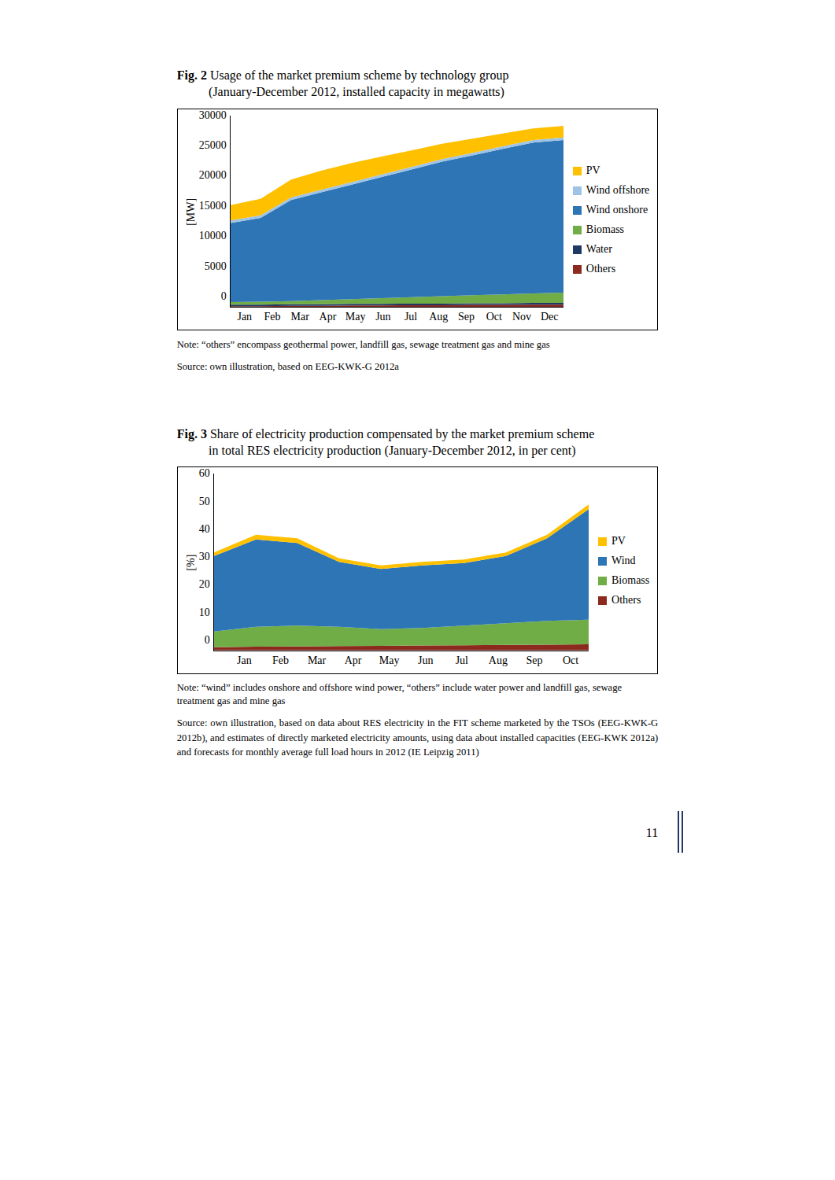Fig. 2 Usage of the market premium scheme by technology group (January-December 2012, installed capacity in megawatts)
[MW]
30000 25000 20000 15000 10000 5000 0
Jan Feb Mar Apr May Jun Jul Aug Sep Oct Nov Dec
PV
Wind offshore
Wind onshore
Biomass
Water
Others
Note: “others” encompass geothermal power, landfill gas, sewage treatment gas and mine gas
Source: own illustration, based on EEG-KWK-G 2012a
Fig. 3 Share of electricity production compensated by the market premium scheme in total RES electricity production (January-December 2012, in per cent)
[%]
60 50 40 30 20 10 0
Jan Feb Mar Apr May Jun Jul Aug Sep Oct
PV
Wind
Biomass
Others
Note: “wind” includes onshore and offshore wind power, “others” include water power and landfill gas, sewage treatment gas and mine gas
Source: own illustration, based on data about RES electricity in the FIT scheme marketed by the TSOs (EEG-KWK-G 2012b), and estimates of directly marketed electricity amounts, using data about installed capacities (EEG-KWK 2012a) and forecasts for monthly average full load hours in 2012 (IE Leipzig 2011)
11